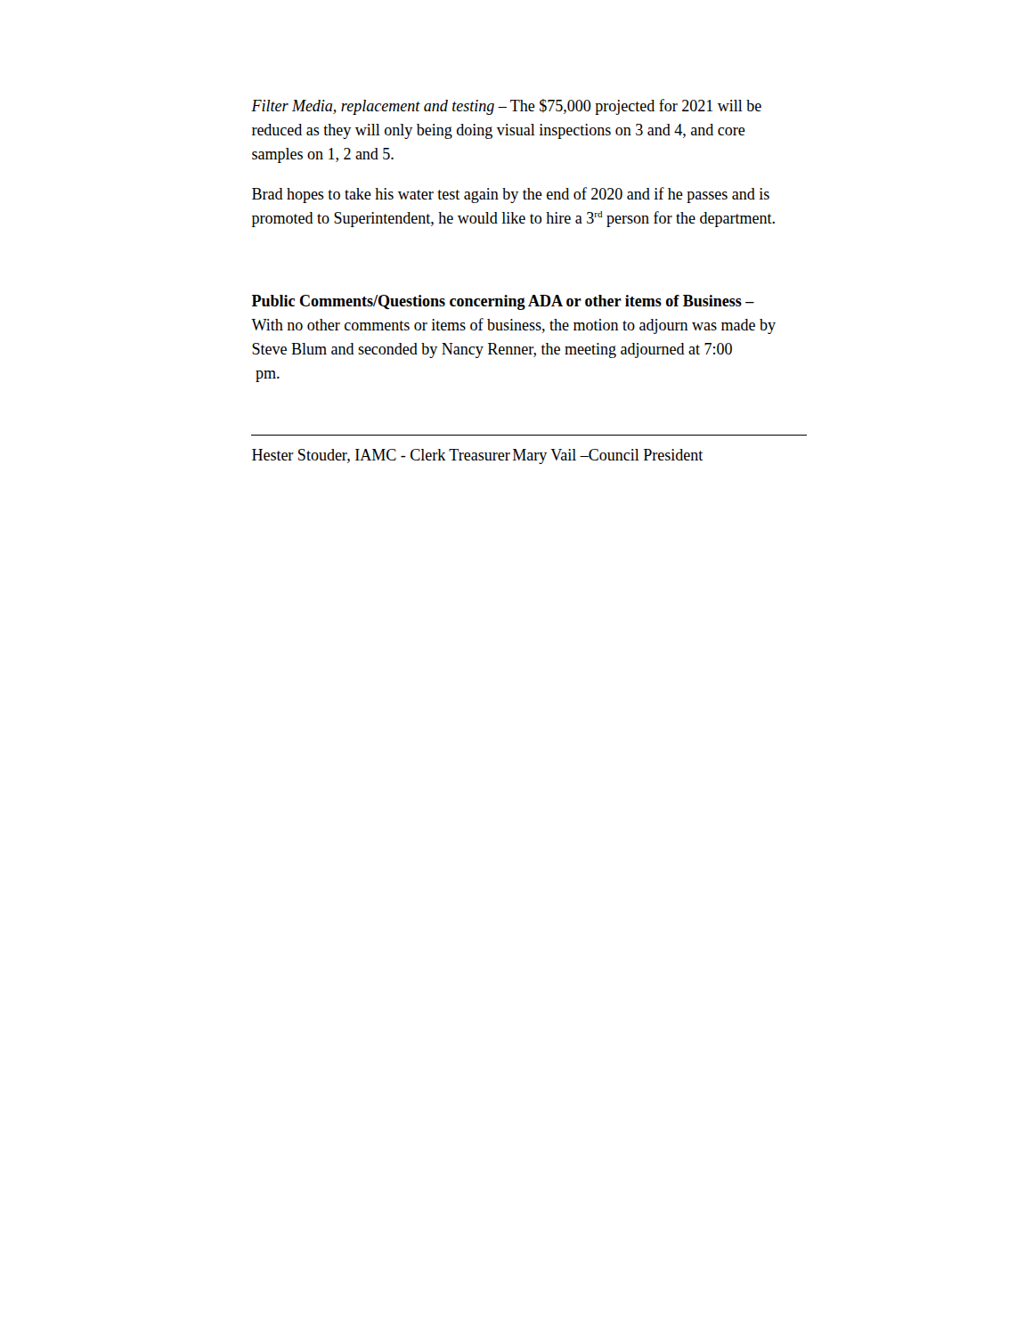Filter Media, replacement and testing – The $75,000 projected for 2021 will be reduced as they will only being doing visual inspections on 3 and 4, and core samples on 1, 2 and 5.
Brad hopes to take his water test again by the end of 2020 and if he passes and is promoted to Superintendent, he would like to hire a 3rd person for the department.
Public Comments/Questions concerning ADA or other items of Business –
With no other comments or items of business, the motion to adjourn was made by Steve Blum and seconded by Nancy Renner, the meeting adjourned at 7:00
pm.
| Hester Stouder, IAMC - Clerk Treasurer | Mary Vail –Council President |